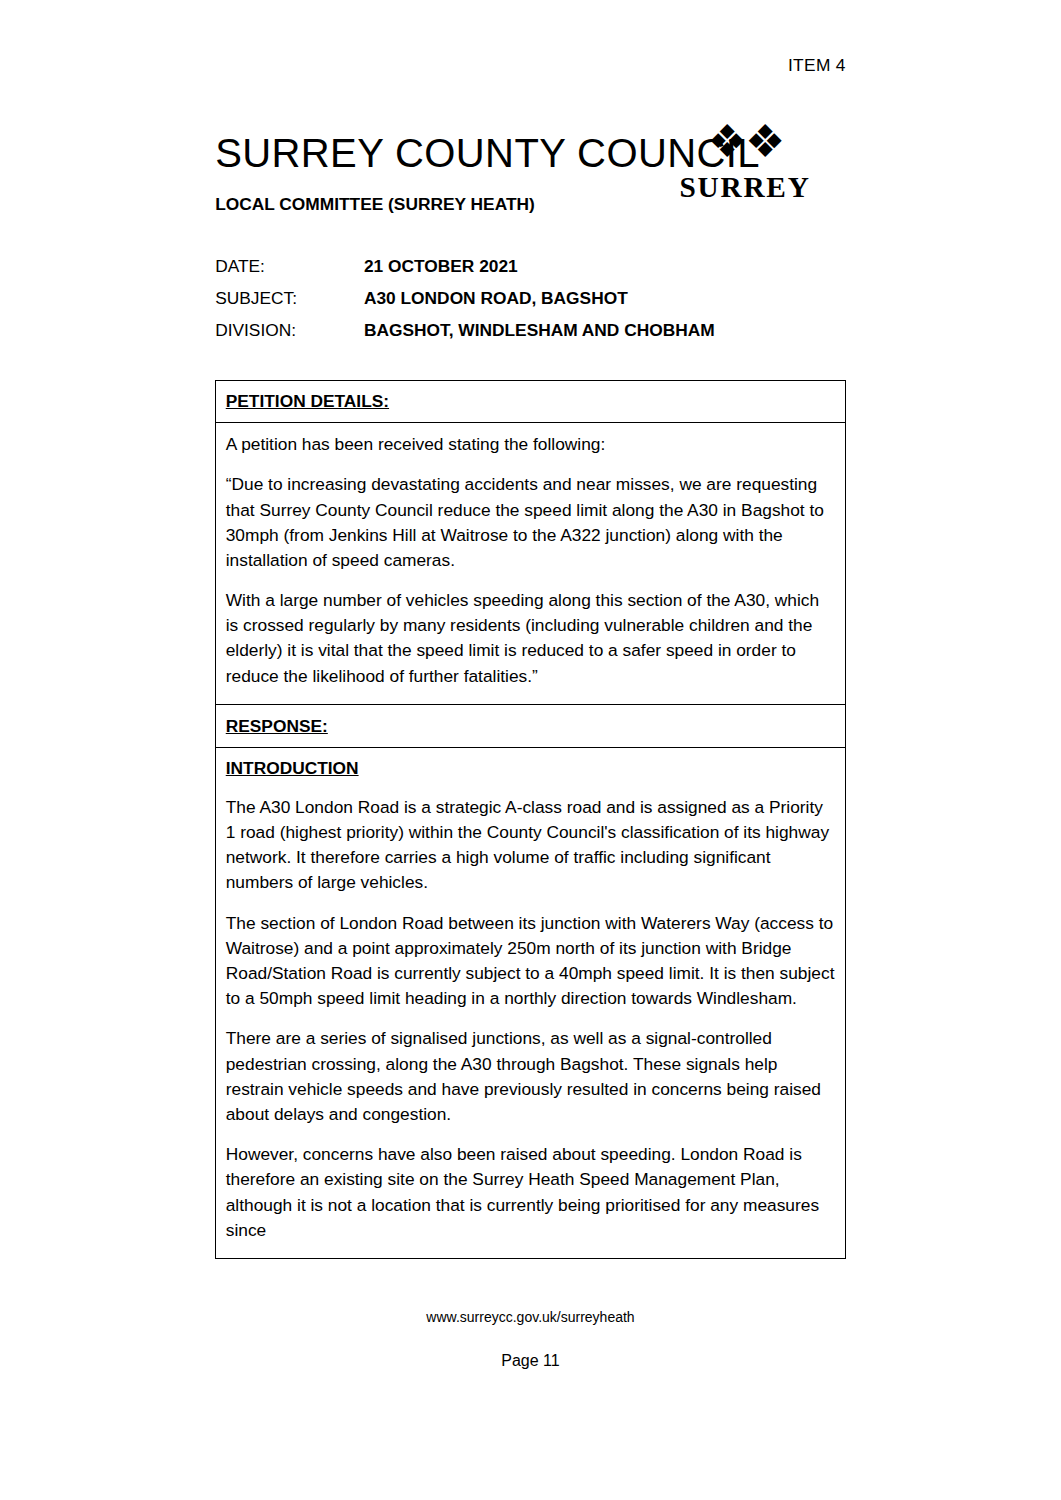ITEM 4
SURREY COUNTY COUNCIL
❖❖
SURREY
LOCAL COMMITTEE (SURREY HEATH)
| DATE: | 21 OCTOBER 2021 |
| SUBJECT: | A30 LONDON ROAD, BAGSHOT |
| DIVISION: | BAGSHOT, WINDLESHAM AND CHOBHAM |
| PETITION DETAILS: |
| A petition has been received stating the following: “Due to increasing devastating accidents and near misses, we are requesting that Surrey County Council reduce the speed limit along the A30 in Bagshot to 30mph (from Jenkins Hill at Waitrose to the A322 junction) along with the installation of speed cameras. With a large number of vehicles speeding along this section of the A30, which is crossed regularly by many residents (including vulnerable children and the elderly) it is vital that the speed limit is reduced to a safer speed in order to reduce the likelihood of further fatalities.” |
| RESPONSE: |
| INTRODUCTION The A30 London Road is a strategic A-class road and is assigned as a Priority 1 road (highest priority) within the County Council's classification of its highway network. It therefore carries a high volume of traffic including significant numbers of large vehicles. The section of London Road between its junction with Waterers Way (access to Waitrose) and a point approximately 250m north of its junction with Bridge Road/Station Road is currently subject to a 40mph speed limit. It is then subject to a 50mph speed limit heading in a northly direction towards Windlesham. There are a series of signalised junctions, as well as a signal-controlled pedestrian crossing, along the A30 through Bagshot. These signals help restrain vehicle speeds and have previously resulted in concerns being raised about delays and congestion. However, concerns have also been raised about speeding. London Road is therefore an existing site on the Surrey Heath Speed Management Plan, although it is not a location that is currently being prioritised for any measures since |
www.surreycc.gov.uk/surreyheath
Page 11